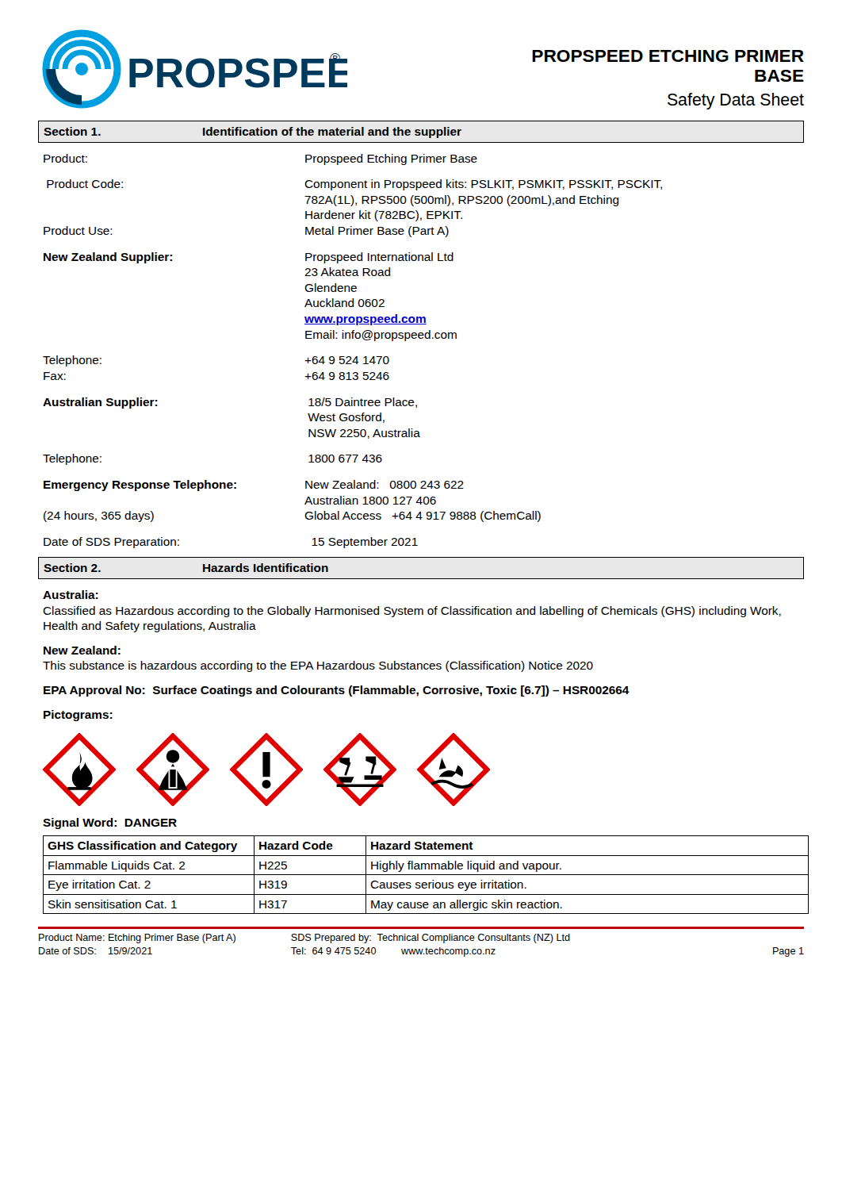PROPSPEED ETCHING PRIMER
BASE
Safety Data Sheet
Section 1. Identification of the material and the supplier
| Product: | Propspeed Etching Primer Base |
| Product Code: | Component in Propspeed kits: PSLKIT, PSMKIT, PSSKIT, PSCKIT, 782A(1L), RPS500 (500ml), RPS200 (200mL),and Etching Hardener kit (782BC), EPKIT. |
| Product Use: | Metal Primer Base (Part A) |
| New Zealand Supplier: | Propspeed International Ltd 23 Akatea Road Glendene Auckland 0602 www.propspeed.com Email: info@propspeed.com |
| Telephone: | +64 9 524 1470 |
| Fax: | +64 9 813 5246 |
| Australian Supplier: | 18/5 Daintree Place, West Gosford, NSW 2250, Australia |
| Telephone: | 1800 677 436 |
| Emergency Response Telephone: | New Zealand: 0800 243 622 Australian 1800 127 406 |
| (24 hours, 365 days) | Global Access +64 4 917 9888 (ChemCall) |
| Date of SDS Preparation: | 15 September 2021 |
Section 2. Hazards Identification
Australia:
Classified as Hazardous according to the Globally Harmonised System of Classification and labelling of Chemicals (GHS) including Work, Health and Safety regulations, Australia
New Zealand:
This substance is hazardous according to the EPA Hazardous Substances (Classification) Notice 2020
EPA Approval No: Surface Coatings and Colourants (Flammable, Corrosive, Toxic [6.7]) – HSR002664
Pictograms:
Signal Word: DANGER
| GHS Classification and Category | Hazard Code | Hazard Statement |
| --- | --- | --- |
| Flammable Liquids Cat. 2 | H225 | Highly flammable liquid and vapour. |
| Eye irritation Cat. 2 | H319 | Causes serious eye irritation. |
| Skin sensitisation Cat. 1 | H317 | May cause an allergic skin reaction. |
Product Name: Etching Primer Base (Part A)
SDS Prepared by: Technical Compliance Consultants (NZ) Ltd
Date of SDS: 15/9/2021
Tel: 64 9 475 5240 www.techcomp.co.nz
Page 1